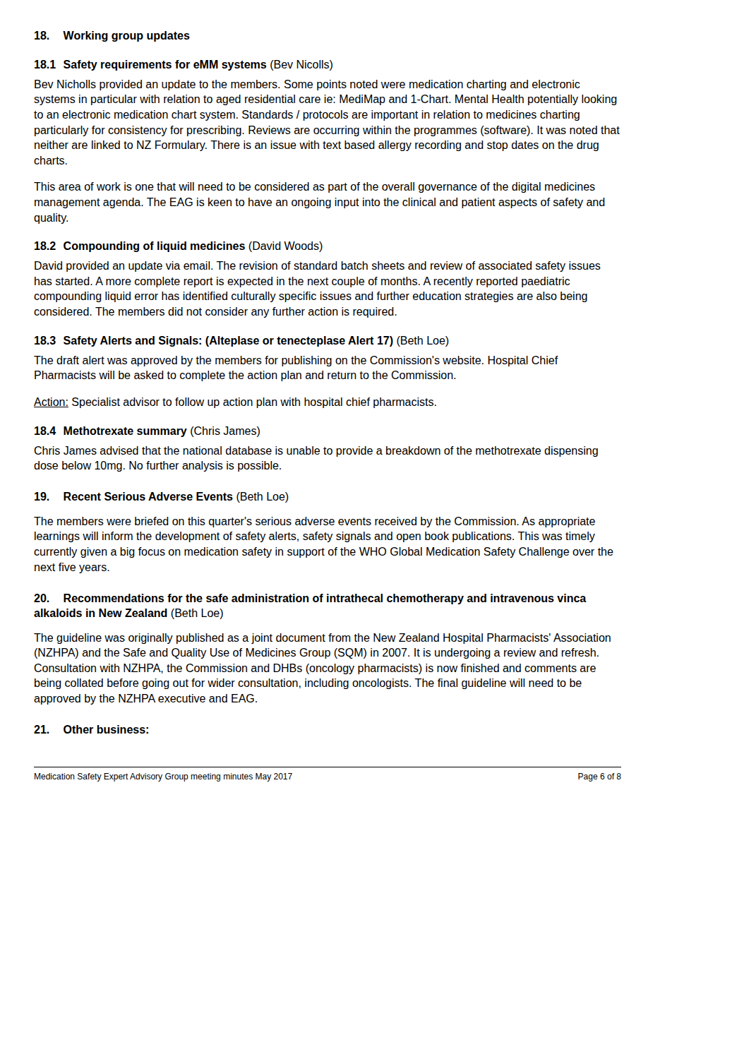18. Working group updates
18.1 Safety requirements for eMM systems (Bev Nicolls)
Bev Nicholls provided an update to the members. Some points noted were medication charting and electronic systems in particular with relation to aged residential care ie: MediMap and 1-Chart. Mental Health potentially looking to an electronic medication chart system. Standards / protocols are important in relation to medicines charting particularly for consistency for prescribing. Reviews are occurring within the programmes (software). It was noted that neither are linked to NZ Formulary. There is an issue with text based allergy recording and stop dates on the drug charts.
This area of work is one that will need to be considered as part of the overall governance of the digital medicines management agenda. The EAG is keen to have an ongoing input into the clinical and patient aspects of safety and quality.
18.2 Compounding of liquid medicines (David Woods)
David provided an update via email. The revision of standard batch sheets and review of associated safety issues has started. A more complete report is expected in the next couple of months. A recently reported paediatric compounding liquid error has identified culturally specific issues and further education strategies are also being considered. The members did not consider any further action is required.
18.3 Safety Alerts and Signals: (Alteplase or tenecteplase Alert 17) (Beth Loe)
The draft alert was approved by the members for publishing on the Commission's website. Hospital Chief Pharmacists will be asked to complete the action plan and return to the Commission.
Action: Specialist advisor to follow up action plan with hospital chief pharmacists.
18.4 Methotrexate summary (Chris James)
Chris James advised that the national database is unable to provide a breakdown of the methotrexate dispensing dose below 10mg. No further analysis is possible.
19. Recent Serious Adverse Events (Beth Loe)
The members were briefed on this quarter's serious adverse events received by the Commission. As appropriate learnings will inform the development of safety alerts, safety signals and open book publications. This was timely currently given a big focus on medication safety in support of the WHO Global Medication Safety Challenge over the next five years.
20. Recommendations for the safe administration of intrathecal chemotherapy and intravenous vinca alkaloids in New Zealand (Beth Loe)
The guideline was originally published as a joint document from the New Zealand Hospital Pharmacists' Association (NZHPA) and the Safe and Quality Use of Medicines Group (SQM) in 2007. It is undergoing a review and refresh. Consultation with NZHPA, the Commission and DHBs (oncology pharmacists) is now finished and comments are being collated before going out for wider consultation, including oncologists. The final guideline will need to be approved by the NZHPA executive and EAG.
21. Other business:
Medication Safety Expert Advisory Group meeting minutes May 2017 Page 6 of 8